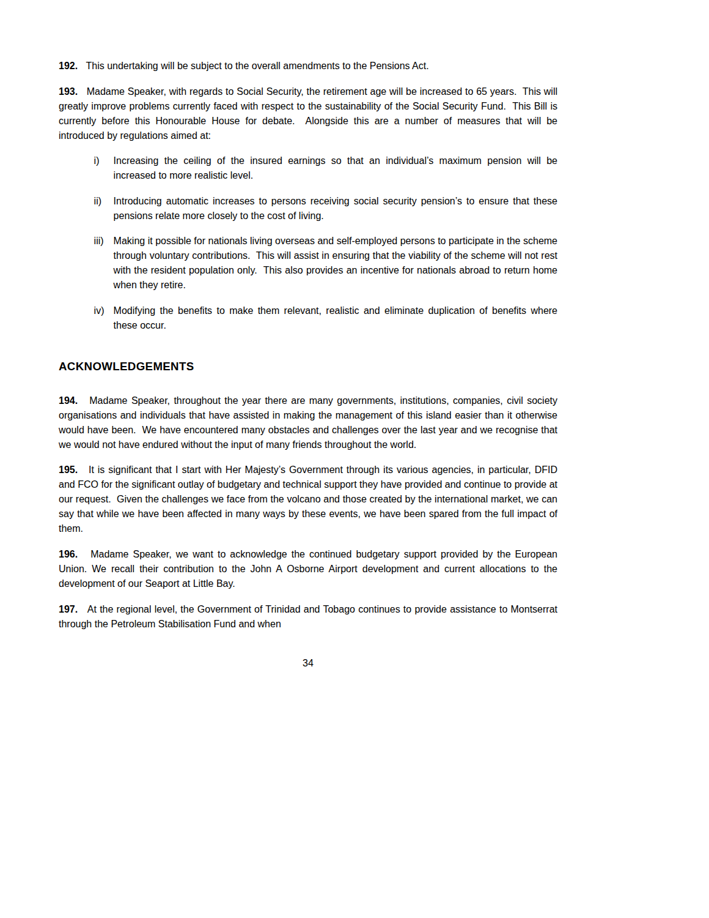192. This undertaking will be subject to the overall amendments to the Pensions Act.
193. Madame Speaker, with regards to Social Security, the retirement age will be increased to 65 years. This will greatly improve problems currently faced with respect to the sustainability of the Social Security Fund. This Bill is currently before this Honourable House for debate. Alongside this are a number of measures that will be introduced by regulations aimed at:
i) Increasing the ceiling of the insured earnings so that an individual’s maximum pension will be increased to more realistic level.
ii) Introducing automatic increases to persons receiving social security pension’s to ensure that these pensions relate more closely to the cost of living.
iii) Making it possible for nationals living overseas and self-employed persons to participate in the scheme through voluntary contributions. This will assist in ensuring that the viability of the scheme will not rest with the resident population only. This also provides an incentive for nationals abroad to return home when they retire.
iv) Modifying the benefits to make them relevant, realistic and eliminate duplication of benefits where these occur.
ACKNOWLEDGEMENTS
194. Madame Speaker, throughout the year there are many governments, institutions, companies, civil society organisations and individuals that have assisted in making the management of this island easier than it otherwise would have been. We have encountered many obstacles and challenges over the last year and we recognise that we would not have endured without the input of many friends throughout the world.
195. It is significant that I start with Her Majesty’s Government through its various agencies, in particular, DFID and FCO for the significant outlay of budgetary and technical support they have provided and continue to provide at our request. Given the challenges we face from the volcano and those created by the international market, we can say that while we have been affected in many ways by these events, we have been spared from the full impact of them.
196. Madame Speaker, we want to acknowledge the continued budgetary support provided by the European Union. We recall their contribution to the John A Osborne Airport development and current allocations to the development of our Seaport at Little Bay.
197. At the regional level, the Government of Trinidad and Tobago continues to provide assistance to Montserrat through the Petroleum Stabilisation Fund and when
34